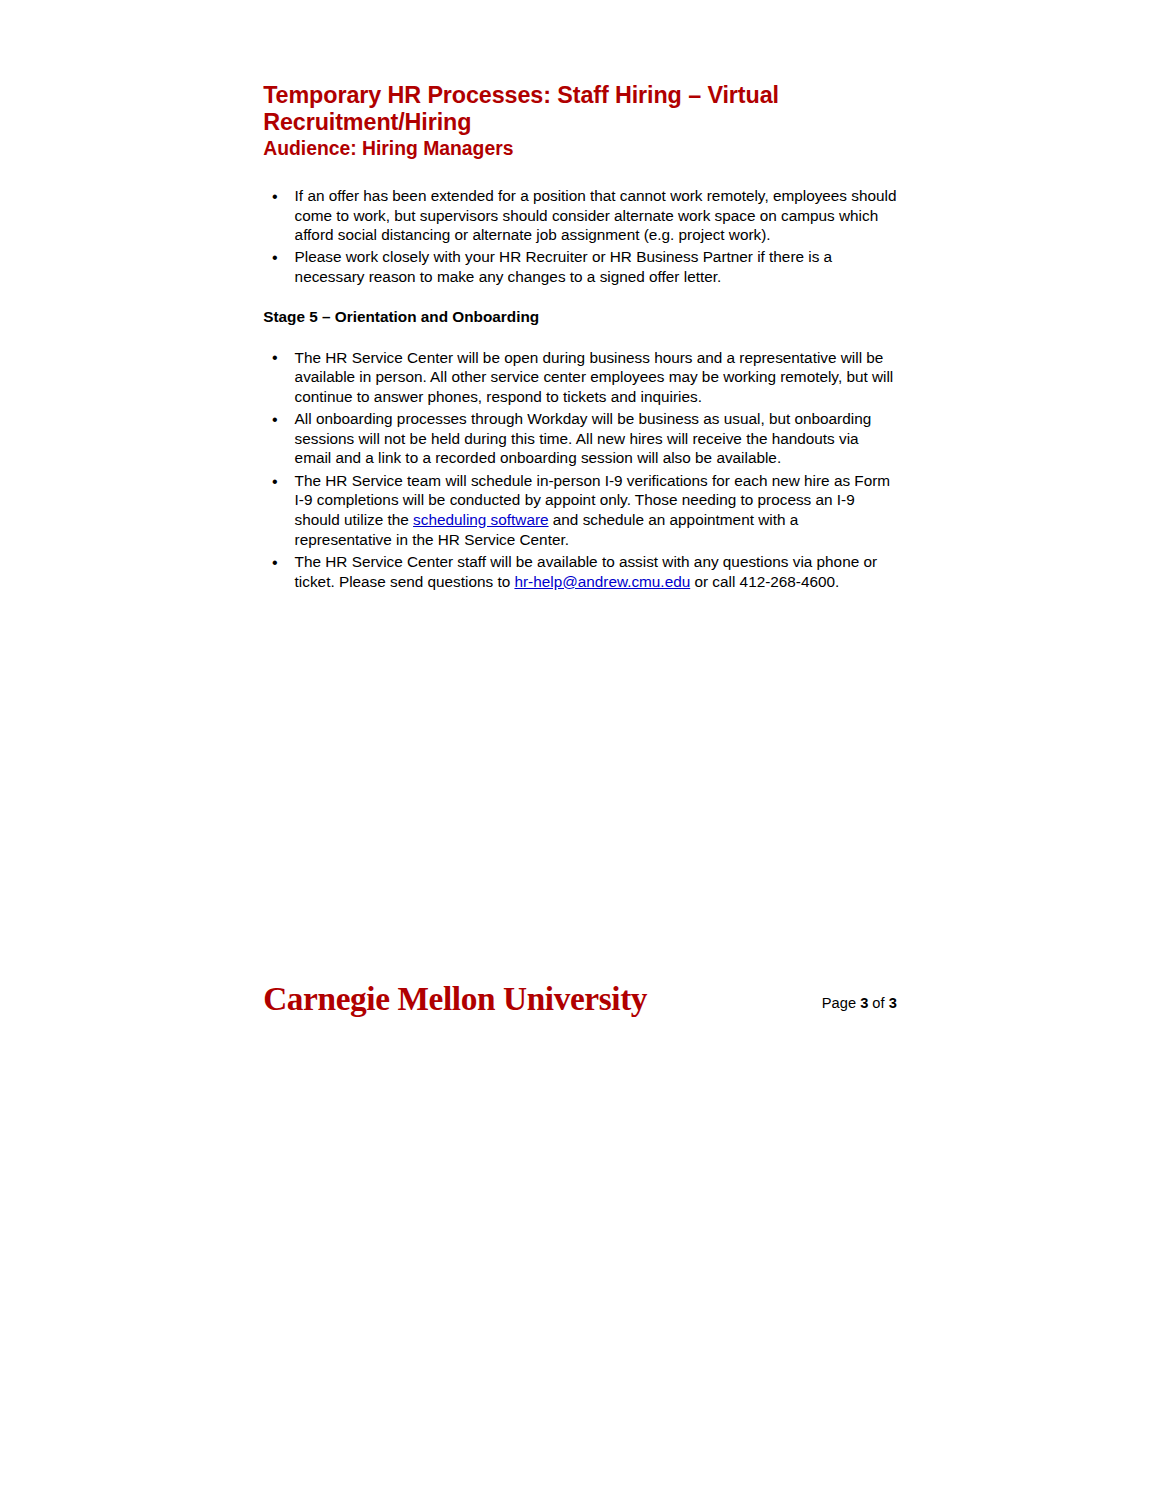Temporary HR Processes: Staff Hiring – Virtual Recruitment/Hiring
Audience: Hiring Managers
If an offer has been extended for a position that cannot work remotely, employees should come to work, but supervisors should consider alternate work space on campus which afford social distancing or alternate job assignment (e.g. project work).
Please work closely with your HR Recruiter or HR Business Partner if there is a necessary reason to make any changes to a signed offer letter.
Stage 5 – Orientation and Onboarding
The HR Service Center will be open during business hours and a representative will be available in person. All other service center employees may be working remotely, but will continue to answer phones, respond to tickets and inquiries.
All onboarding processes through Workday will be business as usual, but onboarding sessions will not be held during this time. All new hires will receive the handouts via email and a link to a recorded onboarding session will also be available.
The HR Service team will schedule in-person I-9 verifications for each new hire as Form I-9 completions will be conducted by appoint only. Those needing to process an I-9 should utilize the scheduling software and schedule an appointment with a representative in the HR Service Center.
The HR Service Center staff will be available to assist with any questions via phone or ticket. Please send questions to hr-help@andrew.cmu.edu or call 412-268-4600.
Carnegie Mellon University
Page 3 of 3